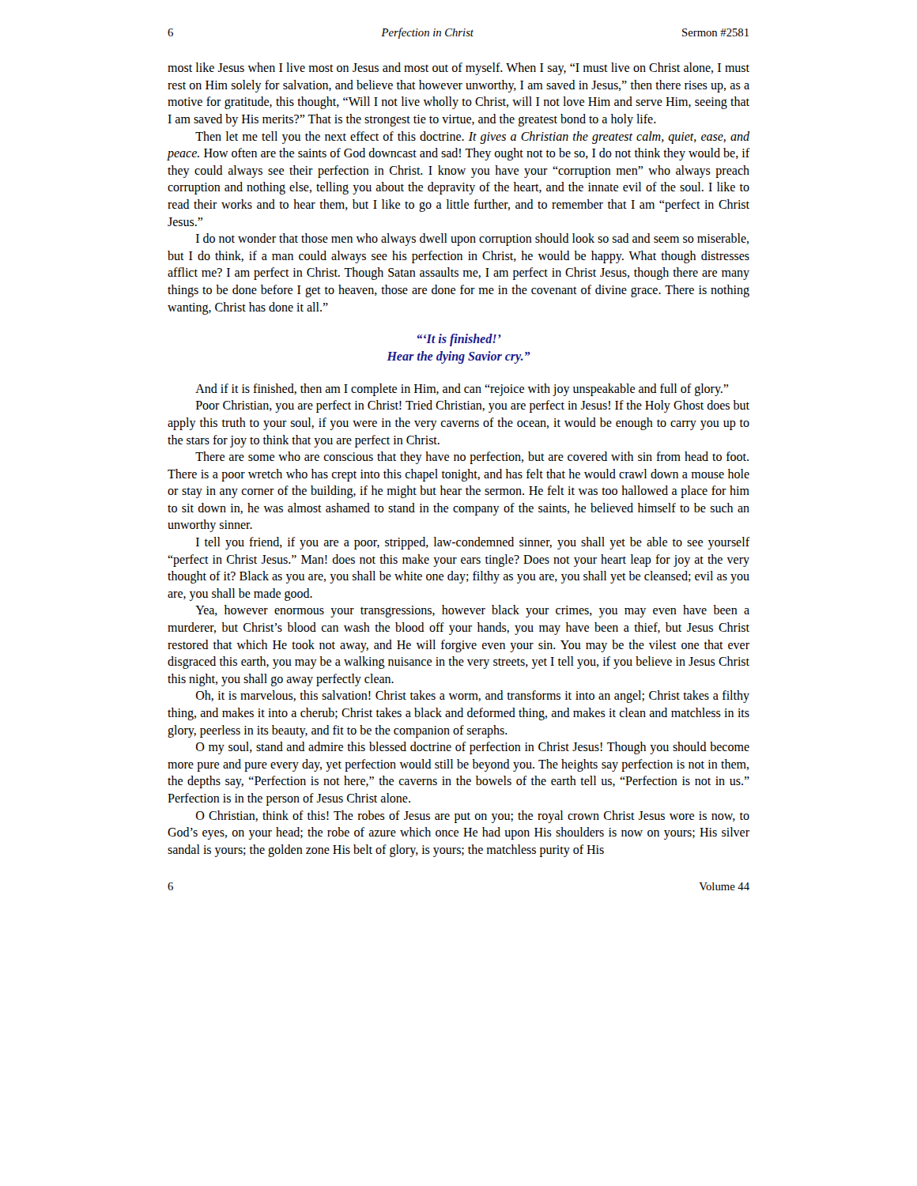6 Perfection in Christ Sermon #2581
most like Jesus when I live most on Jesus and most out of myself. When I say, “I must live on Christ alone, I must rest on Him solely for salvation, and believe that however unworthy, I am saved in Jesus,” then there rises up, as a motive for gratitude, this thought, “Will I not live wholly to Christ, will I not love Him and serve Him, seeing that I am saved by His merits?” That is the strongest tie to virtue, and the greatest bond to a holy life.
Then let me tell you the next effect of this doctrine. It gives a Christian the greatest calm, quiet, ease, and peace. How often are the saints of God downcast and sad! They ought not to be so, I do not think they would be, if they could always see their perfection in Christ. I know you have your “corruption men” who always preach corruption and nothing else, telling you about the depravity of the heart, and the innate evil of the soul. I like to read their works and to hear them, but I like to go a little further, and to remember that I am “perfect in Christ Jesus.”
I do not wonder that those men who always dwell upon corruption should look so sad and seem so miserable, but I do think, if a man could always see his perfection in Christ, he would be happy. What though distresses afflict me? I am perfect in Christ. Though Satan assaults me, I am perfect in Christ Jesus, though there are many things to be done before I get to heaven, those are done for me in the covenant of divine grace. There is nothing wanting, Christ has done it all.”
“‘It is finished!’
Hear the dying Savior cry.”
And if it is finished, then am I complete in Him, and can “rejoice with joy unspeakable and full of glory.”
Poor Christian, you are perfect in Christ! Tried Christian, you are perfect in Jesus! If the Holy Ghost does but apply this truth to your soul, if you were in the very caverns of the ocean, it would be enough to carry you up to the stars for joy to think that you are perfect in Christ.
There are some who are conscious that they have no perfection, but are covered with sin from head to foot. There is a poor wretch who has crept into this chapel tonight, and has felt that he would crawl down a mouse hole or stay in any corner of the building, if he might but hear the sermon. He felt it was too hallowed a place for him to sit down in, he was almost ashamed to stand in the company of the saints, he believed himself to be such an unworthy sinner.
I tell you friend, if you are a poor, stripped, law-condemned sinner, you shall yet be able to see yourself “perfect in Christ Jesus.” Man! does not this make your ears tingle? Does not your heart leap for joy at the very thought of it? Black as you are, you shall be white one day; filthy as you are, you shall yet be cleansed; evil as you are, you shall be made good.
Yea, however enormous your transgressions, however black your crimes, you may even have been a murderer, but Christ’s blood can wash the blood off your hands, you may have been a thief, but Jesus Christ restored that which He took not away, and He will forgive even your sin. You may be the vilest one that ever disgraced this earth, you may be a walking nuisance in the very streets, yet I tell you, if you believe in Jesus Christ this night, you shall go away perfectly clean.
Oh, it is marvelous, this salvation! Christ takes a worm, and transforms it into an angel; Christ takes a filthy thing, and makes it into a cherub; Christ takes a black and deformed thing, and makes it clean and matchless in its glory, peerless in its beauty, and fit to be the companion of seraphs.
O my soul, stand and admire this blessed doctrine of perfection in Christ Jesus! Though you should become more pure and pure every day, yet perfection would still be beyond you. The heights say perfection is not in them, the depths say, “Perfection is not here,” the caverns in the bowels of the earth tell us, “Perfection is not in us.” Perfection is in the person of Jesus Christ alone.
O Christian, think of this! The robes of Jesus are put on you; the royal crown Christ Jesus wore is now, to God’s eyes, on your head; the robe of azure which once He had upon His shoulders is now on yours; His silver sandal is yours; the golden zone His belt of glory, is yours; the matchless purity of His
6 Volume 44